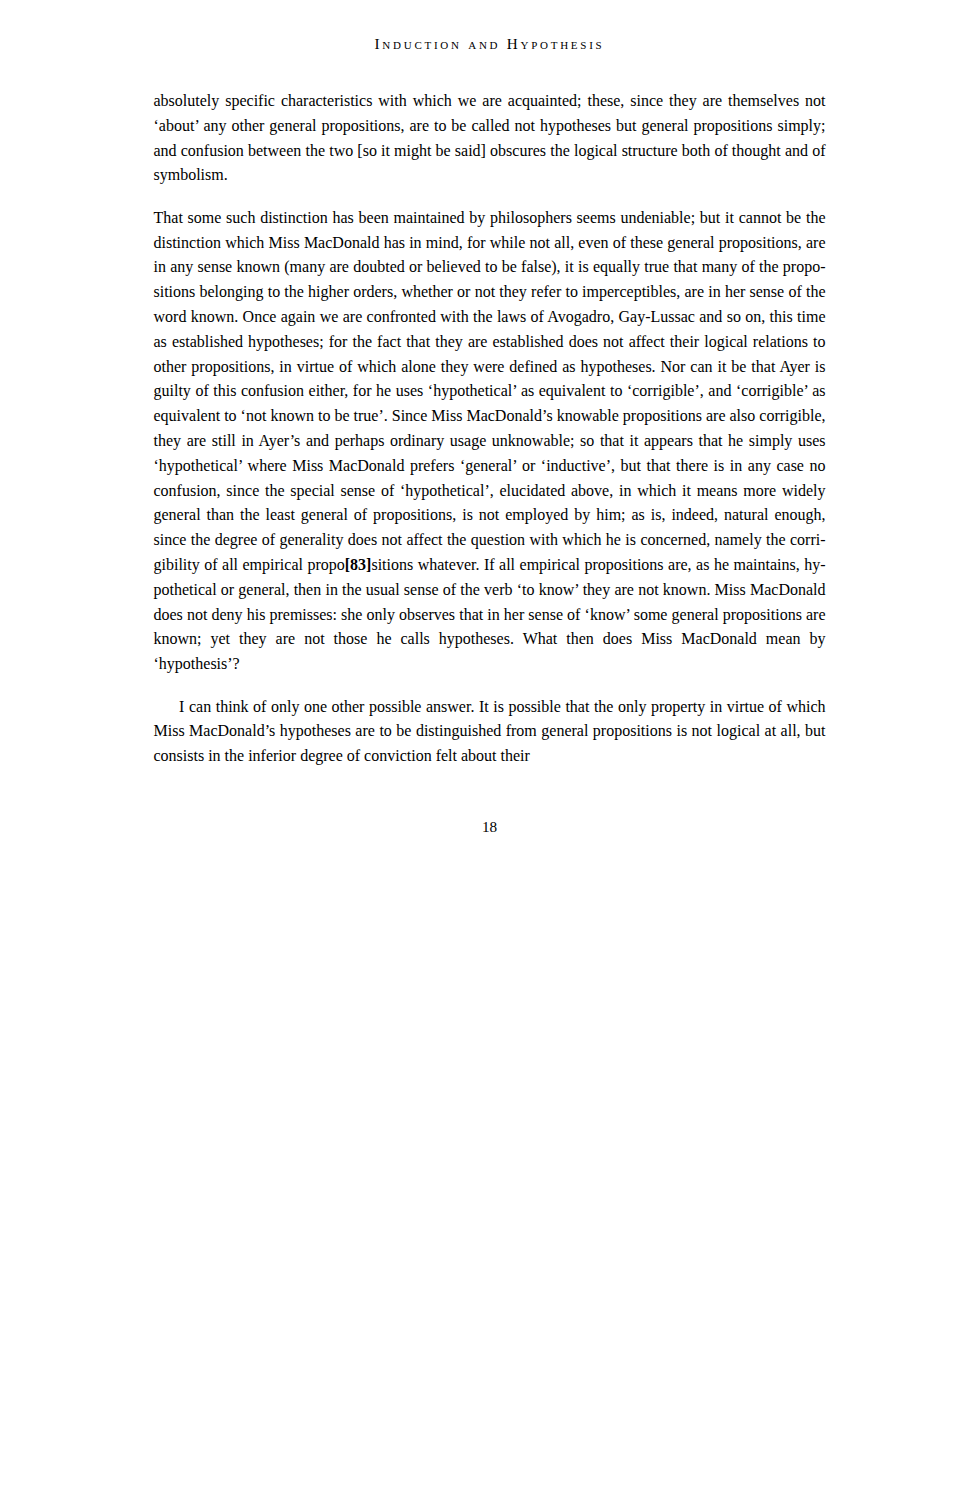Induction and Hypothesis
absolutely specific characteristics with which we are acquainted; these, since they are themselves not ‘about’ any other general propositions, are to be called not hypotheses but general propositions simply; and confusion between the two [so it might be said] obscures the logical structure both of thought and of symbolism.
That some such distinction has been maintained by philosophers seems undeniable; but it cannot be the distinction which Miss MacDonald has in mind, for while not all, even of these general propositions, are in any sense known (many are doubted or believed to be false), it is equally true that many of the propositions belonging to the higher orders, whether or not they refer to imperceptibles, are in her sense of the word known. Once again we are confronted with the laws of Avogadro, Gay-Lussac and so on, this time as established hypotheses; for the fact that they are established does not affect their logical relations to other propositions, in virtue of which alone they were defined as hypotheses. Nor can it be that Ayer is guilty of this confusion either, for he uses ‘hypothetical’ as equivalent to ‘corrigible’, and ‘corrigible’ as equivalent to ‘not known to be true’. Since Miss MacDonald’s knowable propositions are also corrigible, they are still in Ayer’s and perhaps ordinary usage unknowable; so that it appears that he simply uses ‘hypothetical’ where Miss MacDonald prefers ‘general’ or ‘inductive’, but that there is in any case no confusion, since the special sense of ‘hypothetical’, elucidated above, in which it means more widely general than the least general of propositions, is not employed by him; as is, indeed, natural enough, since the degree of generality does not affect the question with which he is concerned, namely the corrigibility of all empirical propo[83] sitions whatever. If all empirical propositions are, as he maintains, hypothetical or general, then in the usual sense of the verb ‘to know’ they are not known. Miss MacDonald does not deny his premisses: she only observes that in her sense of ‘know’ some general propositions are known; yet they are not those he calls hypotheses. What then does Miss MacDonald mean by ‘hypothesis’?
I can think of only one other possible answer. It is possible that the only property in virtue of which Miss MacDonald’s hypotheses are to be distinguished from general propositions is not logical at all, but consists in the inferior degree of conviction felt about their
18